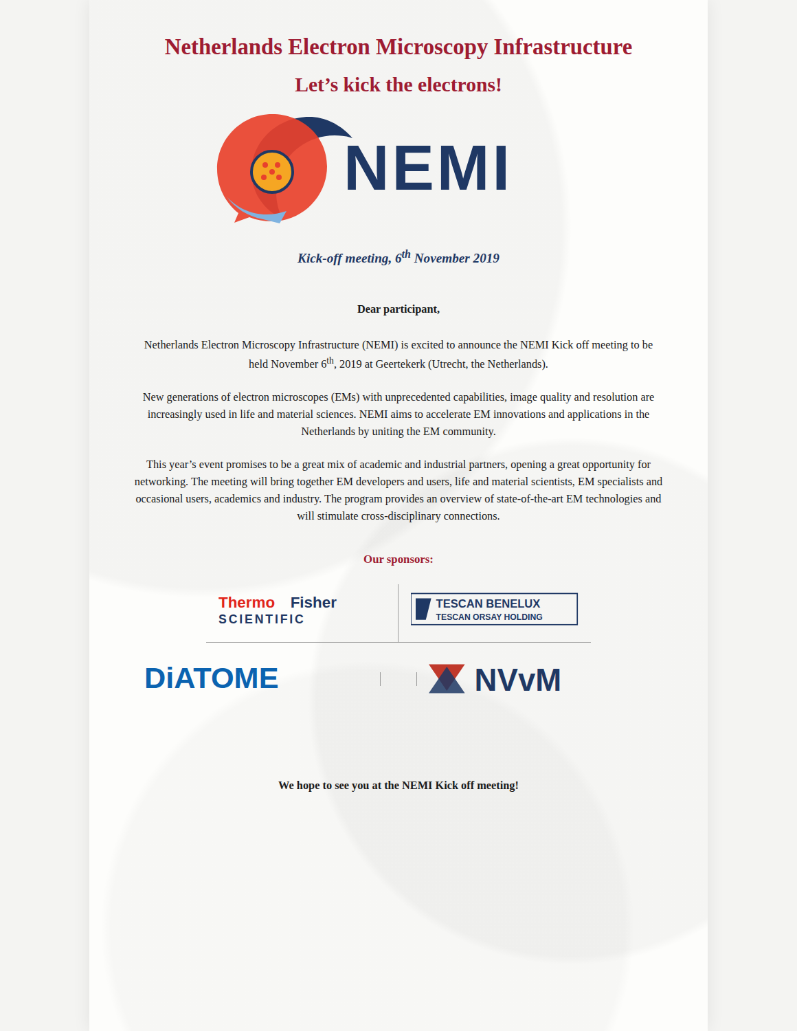Netherlands Electron Microscopy Infrastructure
Let’s kick the electrons!
NEMI logo NEMI
Kick-off meeting, 6th November 2019
Dear participant,
Netherlands Electron Microscopy Infrastructure (NEMI) is excited to announce the NEMI Kick off meeting to be held November 6th, 2019 at Geertekerk (Utrecht, the Netherlands).
New generations of electron microscopes (EMs) with unprecedented capabilities, image quality and resolution are increasingly used in life and material sciences. NEMI aims to accelerate EM innovations and applications in the Netherlands by uniting the EM community.
This year’s event promises to be a great mix of academic and industrial partners, opening a great opportunity for networking. The meeting will bring together EM developers and users, life and material scientists, EM specialists and occasional users, academics and industry. The program provides an overview of state-of-the-art EM technologies and will stimulate cross-disciplinary connections.
Our sponsors:
Thermo Fisher Scientific Thermo Fisher SCIENTIFIC
TESCAN BENELUX — TESCAN ORSAY HOLDING TESCAN BENELUX TESCAN ORSAY HOLDING
DiATOME DiATOME
JEOL JEOL
NVvM NVvM
We hope to see you at the NEMI Kick off meeting!